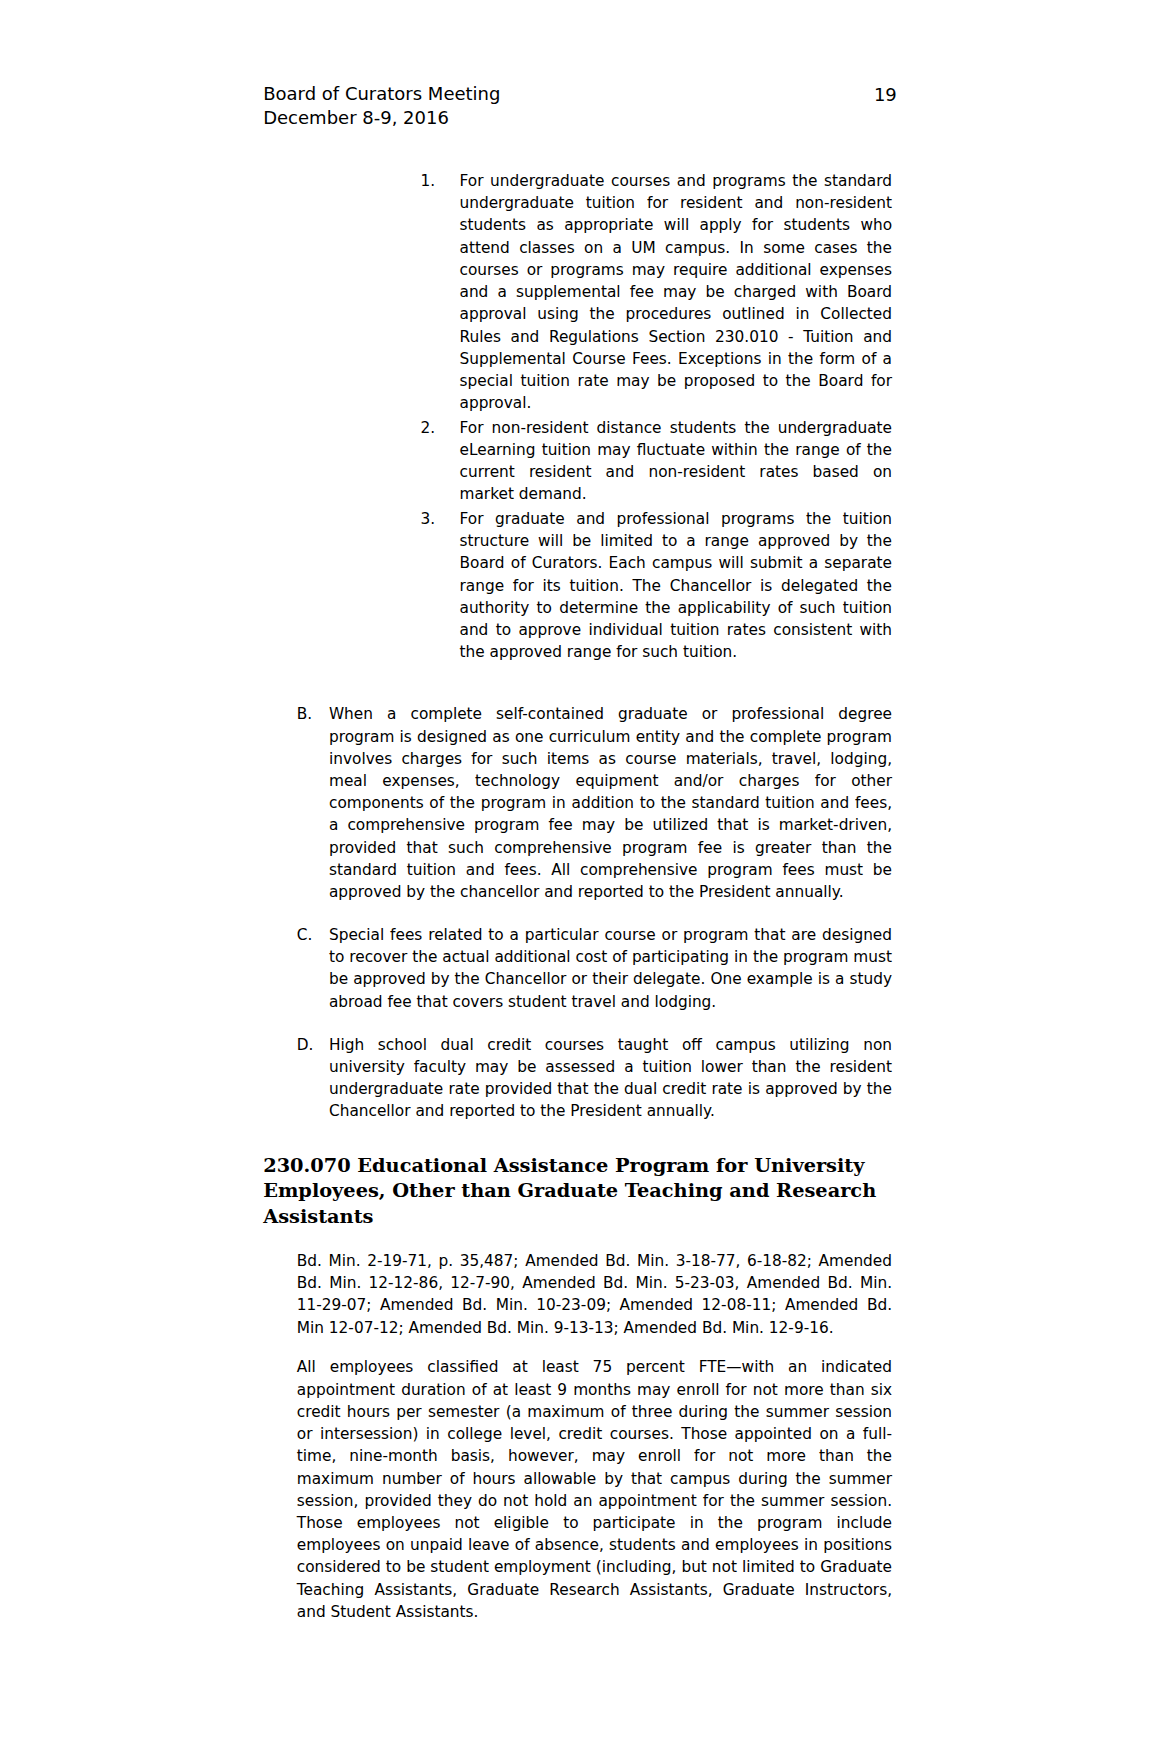19
Board of Curators Meeting
December 8-9, 2016
1. For undergraduate courses and programs the standard undergraduate tuition for resident and non-resident students as appropriate will apply for students who attend classes on a UM campus. In some cases the courses or programs may require additional expenses and a supplemental fee may be charged with Board approval using the procedures outlined in Collected Rules and Regulations Section 230.010 - Tuition and Supplemental Course Fees. Exceptions in the form of a special tuition rate may be proposed to the Board for approval.
2. For non-resident distance students the undergraduate eLearning tuition may fluctuate within the range of the current resident and non-resident rates based on market demand.
3. For graduate and professional programs the tuition structure will be limited to a range approved by the Board of Curators. Each campus will submit a separate range for its tuition. The Chancellor is delegated the authority to determine the applicability of such tuition and to approve individual tuition rates consistent with the approved range for such tuition.
B. When a complete self-contained graduate or professional degree program is designed as one curriculum entity and the complete program involves charges for such items as course materials, travel, lodging, meal expenses, technology equipment and/or charges for other components of the program in addition to the standard tuition and fees, a comprehensive program fee may be utilized that is market-driven, provided that such comprehensive program fee is greater than the standard tuition and fees. All comprehensive program fees must be approved by the chancellor and reported to the President annually.
C. Special fees related to a particular course or program that are designed to recover the actual additional cost of participating in the program must be approved by the Chancellor or their delegate. One example is a study abroad fee that covers student travel and lodging.
D. High school dual credit courses taught off campus utilizing non university faculty may be assessed a tuition lower than the resident undergraduate rate provided that the dual credit rate is approved by the Chancellor and reported to the President annually.
230.070 Educational Assistance Program for University Employees, Other than Graduate Teaching and Research Assistants
Bd. Min. 2-19-71, p. 35,487; Amended Bd. Min. 3-18-77, 6-18-82; Amended Bd. Min. 12-12-86, 12-7-90, Amended Bd. Min. 5-23-03, Amended Bd. Min. 11-29-07; Amended Bd. Min. 10-23-09; Amended 12-08-11; Amended Bd. Min 12-07-12; Amended Bd. Min. 9-13-13; Amended Bd. Min. 12-9-16.
All employees classified at least 75 percent FTE—with an indicated appointment duration of at least 9 months may enroll for not more than six credit hours per semester (a maximum of three during the summer session or intersession) in college level, credit courses. Those appointed on a full-time, nine-month basis, however, may enroll for not more than the maximum number of hours allowable by that campus during the summer session, provided they do not hold an appointment for the summer session. Those employees not eligible to participate in the program include employees on unpaid leave of absence, students and employees in positions considered to be student employment (including, but not limited to Graduate Teaching Assistants, Graduate Research Assistants, Graduate Instructors, and Student Assistants.